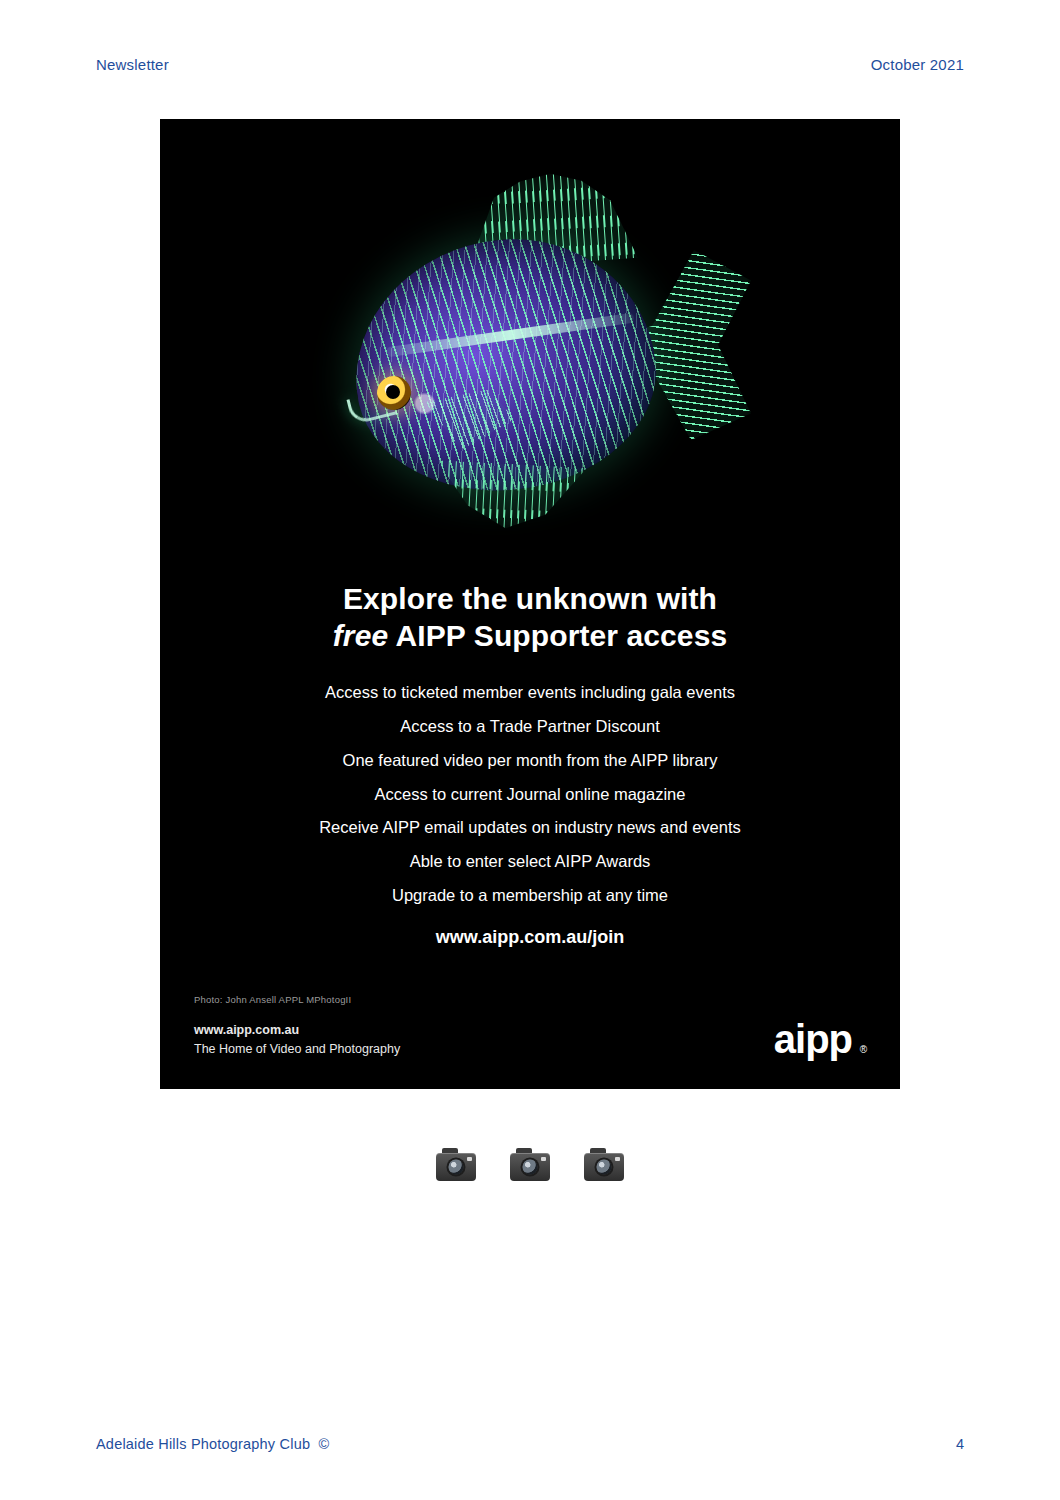Newsletter
October 2021
Explore the unknown with
free AIPP Supporter access
Access to ticketed member events including gala events
Access to a Trade Partner Discount
One featured video per month from the AIPP library
Access to current Journal online magazine
Receive AIPP email updates on industry news and events
Able to enter select AIPP Awards
Upgrade to a membership at any time
www.aipp.com.au/join
Photo: John Ansell APPL MPhotogII
www.aipp.com.au
The Home of Video and Photography
aipp®
Adelaide Hills Photography Club ©
4